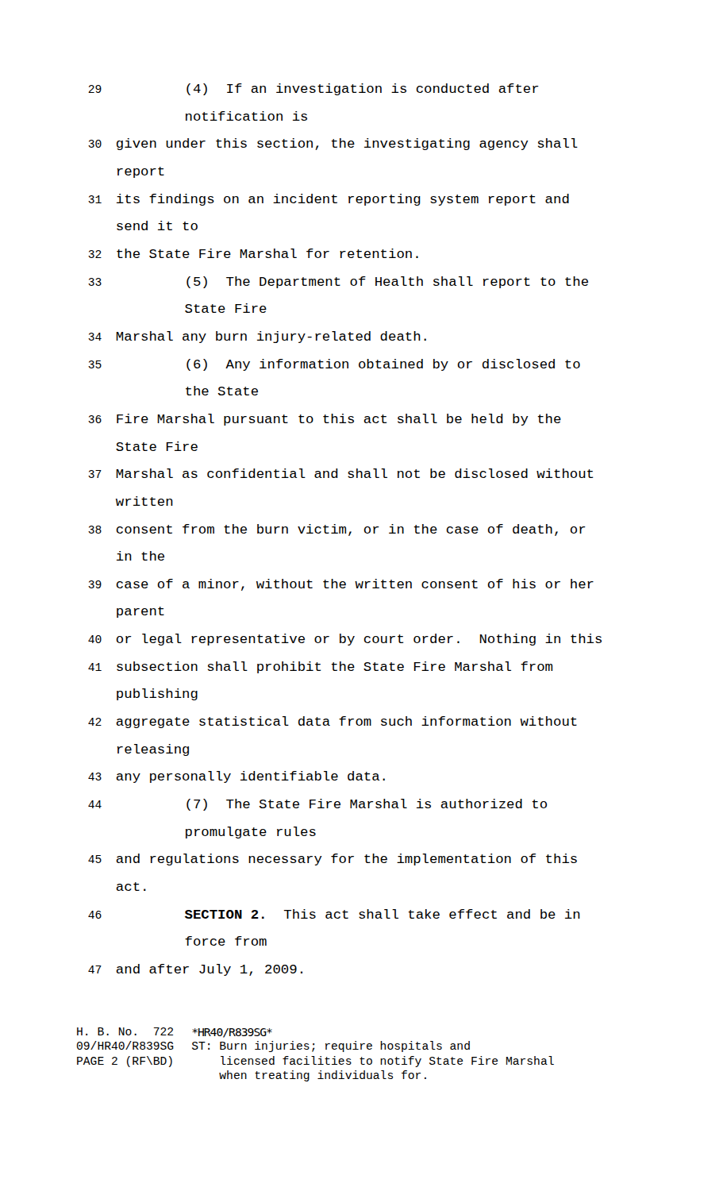29(4) If an investigation is conducted after notification is
30 given under this section, the investigating agency shall report
31 its findings on an incident reporting system report and send it to
32 the State Fire Marshal for retention.
33(5) The Department of Health shall report to the State Fire
34 Marshal any burn injury-related death.
35(6) Any information obtained by or disclosed to the State
36 Fire Marshal pursuant to this act shall be held by the State Fire
37 Marshal as confidential and shall not be disclosed without written
38 consent from the burn victim, or in the case of death, or in the
39 case of a minor, without the written consent of his or her parent
40 or legal representative or by court order. Nothing in this
41 subsection shall prohibit the State Fire Marshal from publishing
42 aggregate statistical data from such information without releasing
43 any personally identifiable data.
44(7) The State Fire Marshal is authorized to promulgate rules
45 and regulations necessary for the implementation of this act.
46 SECTION 2. This act shall take effect and be in force from
47 and after July 1, 2009.
H. B. No. 722
09/HR40/R839SG
PAGE 2 (RF\BD)
*HR40/R839SG*
ST: Burn injuries; require hospitals and
licensed facilities to notify State Fire Marshal
when treating individuals for.